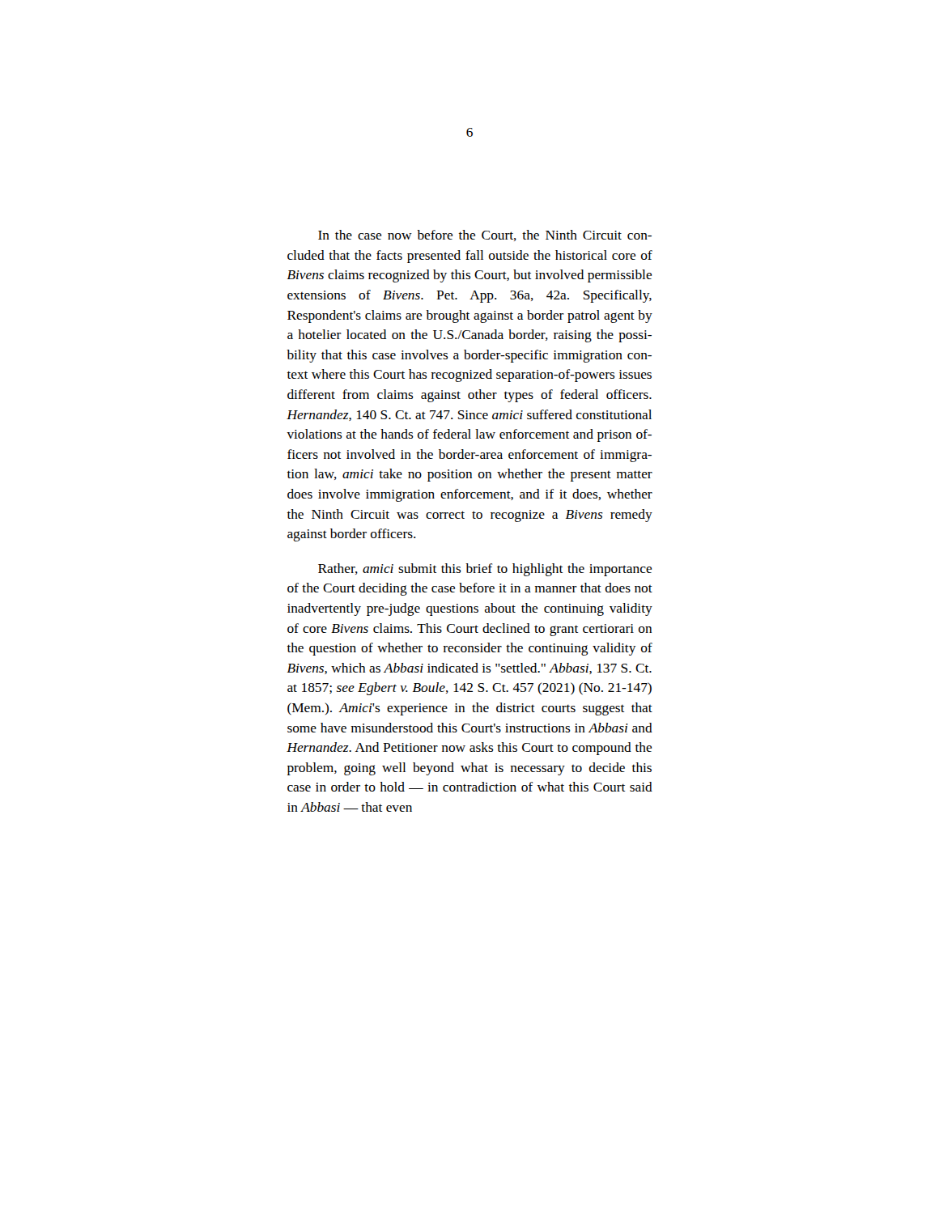6
In the case now before the Court, the Ninth Circuit concluded that the facts presented fall outside the historical core of Bivens claims recognized by this Court, but involved permissible extensions of Bivens. Pet. App. 36a, 42a. Specifically, Respondent's claims are brought against a border patrol agent by a hotelier located on the U.S./Canada border, raising the possibility that this case involves a border-specific immigration context where this Court has recognized separation-of-powers issues different from claims against other types of federal officers. Hernandez, 140 S. Ct. at 747. Since amici suffered constitutional violations at the hands of federal law enforcement and prison officers not involved in the border-area enforcement of immigration law, amici take no position on whether the present matter does involve immigration enforcement, and if it does, whether the Ninth Circuit was correct to recognize a Bivens remedy against border officers.
Rather, amici submit this brief to highlight the importance of the Court deciding the case before it in a manner that does not inadvertently pre-judge questions about the continuing validity of core Bivens claims. This Court declined to grant certiorari on the question of whether to reconsider the continuing validity of Bivens, which as Abbasi indicated is "settled." Abbasi, 137 S. Ct. at 1857; see Egbert v. Boule, 142 S. Ct. 457 (2021) (No. 21-147) (Mem.). Amici's experience in the district courts suggest that some have misunderstood this Court's instructions in Abbasi and Hernandez. And Petitioner now asks this Court to compound the problem, going well beyond what is necessary to decide this case in order to hold — in contradiction of what this Court said in Abbasi — that even